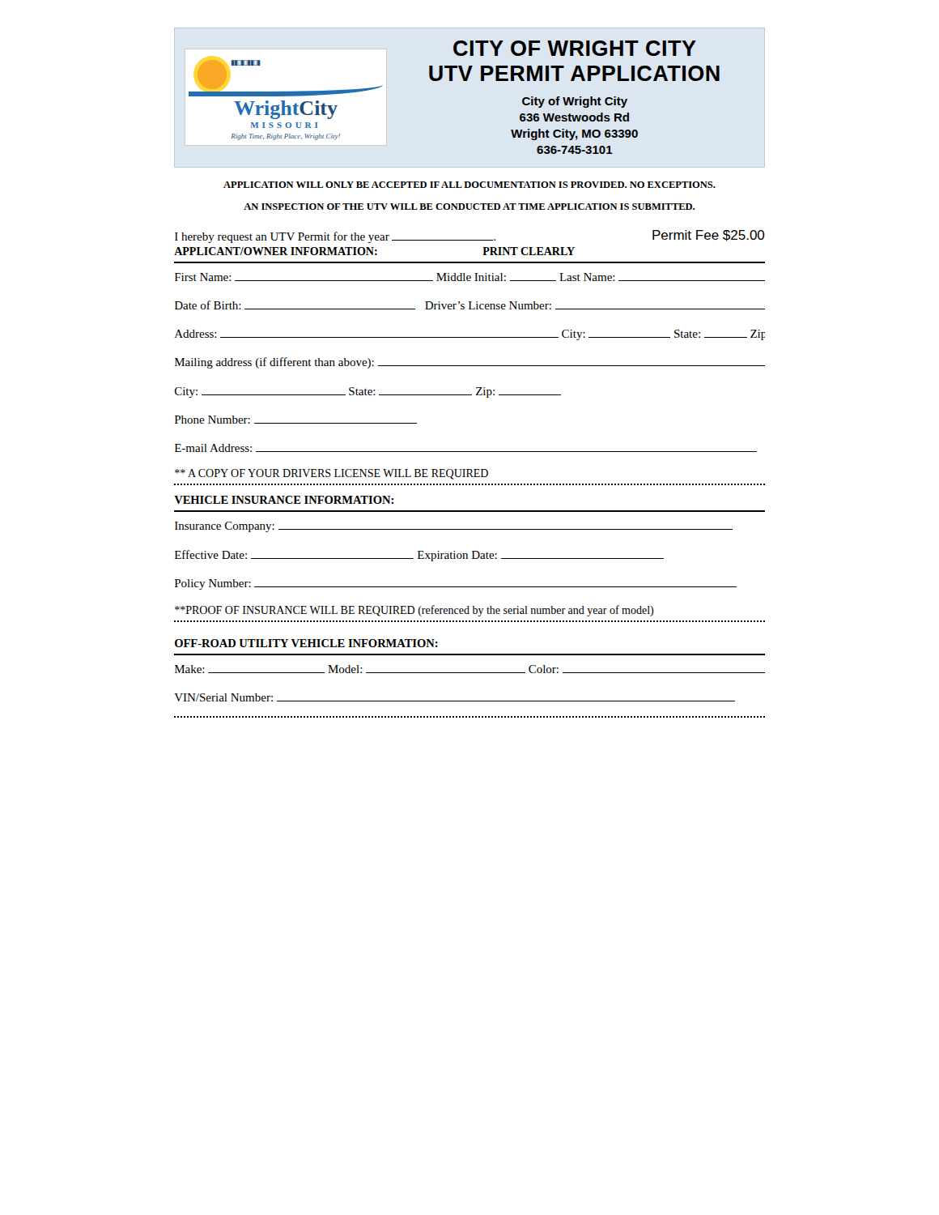▮▮▯▮▯▮▮▯▮
Wright City
MISSOURI
Right Time, Right Place, Wright City!
CITY OF WRIGHT CITY
UTV PERMIT APPLICATION
City of Wright City
636 Westwoods Rd
Wright City, MO 63390
636-745-3101
APPLICATION WILL ONLY BE ACCEPTED IF ALL DOCUMENTATION IS PROVIDED. NO EXCEPTIONS.
AN INSPECTION OF THE UTV WILL BE CONDUCTED AT TIME APPLICATION IS SUBMITTED.
I hereby request an UTV Permit for the year .
Permit Fee $25.00
APPLICANT/OWNER INFORMATION: PRINT CLEARLY
First Name: Middle Initial: Last Name:
Date of Birth: Driver’s License Number:
Address: City: State: Zip:
Mailing address (if different than above):
City: State: Zip:
Phone Number:
E-mail Address:
** A COPY OF YOUR DRIVERS LICENSE WILL BE REQUIRED
VEHICLE INSURANCE INFORMATION:
Insurance Company:
Effective Date: Expiration Date:
Policy Number:
**PROOF OF INSURANCE WILL BE REQUIRED (referenced by the serial number and year of model)
OFF-ROAD UTILITY VEHICLE INFORMATION:
Make: Model: Color:
VIN/Serial Number: